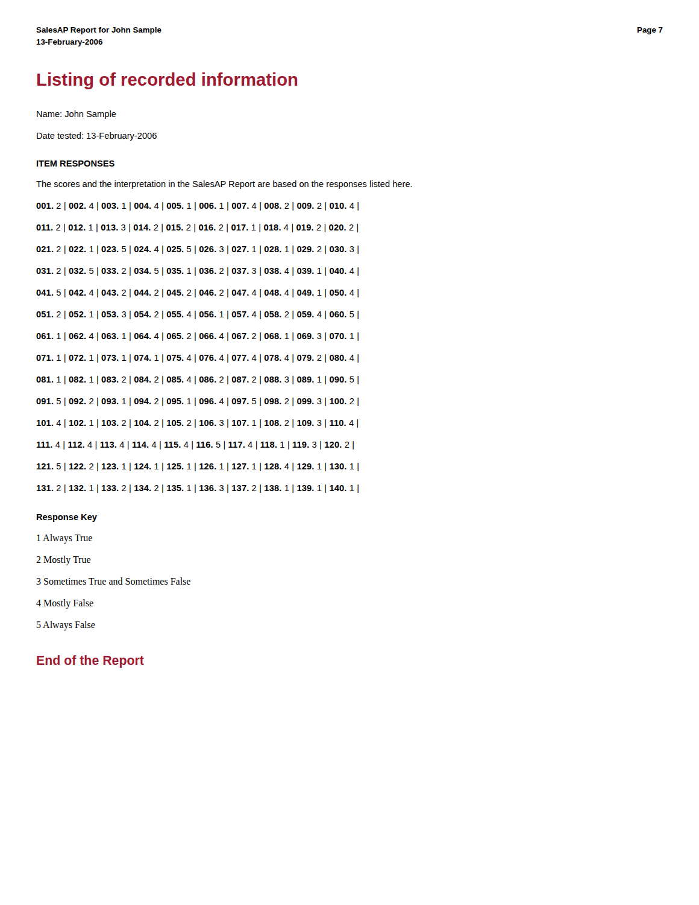SalesAP Report for John Sample
13-February-2006
Page 7
Listing of recorded information
Name: John Sample
Date tested: 13-February-2006
ITEM RESPONSES
The scores and the interpretation in the SalesAP Report are based on the responses listed here.
001. 2 | 002. 4 | 003. 1 | 004. 4 | 005. 1 | 006. 1 | 007. 4 | 008. 2 | 009. 2 | 010. 4 |
011. 2 | 012. 1 | 013. 3 | 014. 2 | 015. 2 | 016. 2 | 017. 1 | 018. 4 | 019. 2 | 020. 2 |
021. 2 | 022. 1 | 023. 5 | 024. 4 | 025. 5 | 026. 3 | 027. 1 | 028. 1 | 029. 2 | 030. 3 |
031. 2 | 032. 5 | 033. 2 | 034. 5 | 035. 1 | 036. 2 | 037. 3 | 038. 4 | 039. 1 | 040. 4 |
041. 5 | 042. 4 | 043. 2 | 044. 2 | 045. 2 | 046. 2 | 047. 4 | 048. 4 | 049. 1 | 050. 4 |
051. 2 | 052. 1 | 053. 3 | 054. 2 | 055. 4 | 056. 1 | 057. 4 | 058. 2 | 059. 4 | 060. 5 |
061. 1 | 062. 4 | 063. 1 | 064. 4 | 065. 2 | 066. 4 | 067. 2 | 068. 1 | 069. 3 | 070. 1 |
071. 1 | 072. 1 | 073. 1 | 074. 1 | 075. 4 | 076. 4 | 077. 4 | 078. 4 | 079. 2 | 080. 4 |
081. 1 | 082. 1 | 083. 2 | 084. 2 | 085. 4 | 086. 2 | 087. 2 | 088. 3 | 089. 1 | 090. 5 |
091. 5 | 092. 2 | 093. 1 | 094. 2 | 095. 1 | 096. 4 | 097. 5 | 098. 2 | 099. 3 | 100. 2 |
101. 4 | 102. 1 | 103. 2 | 104. 2 | 105. 2 | 106. 3 | 107. 1 | 108. 2 | 109. 3 | 110. 4 |
111. 4 | 112. 4 | 113. 4 | 114. 4 | 115. 4 | 116. 5 | 117. 4 | 118. 1 | 119. 3 | 120. 2 |
121. 5 | 122. 2 | 123. 1 | 124. 1 | 125. 1 | 126. 1 | 127. 1 | 128. 4 | 129. 1 | 130. 1 |
131. 2 | 132. 1 | 133. 2 | 134. 2 | 135. 1 | 136. 3 | 137. 2 | 138. 1 | 139. 1 | 140. 1 |
Response Key
1 Always True
2 Mostly True
3 Sometimes True and Sometimes False
4 Mostly False
5 Always False
End of the Report